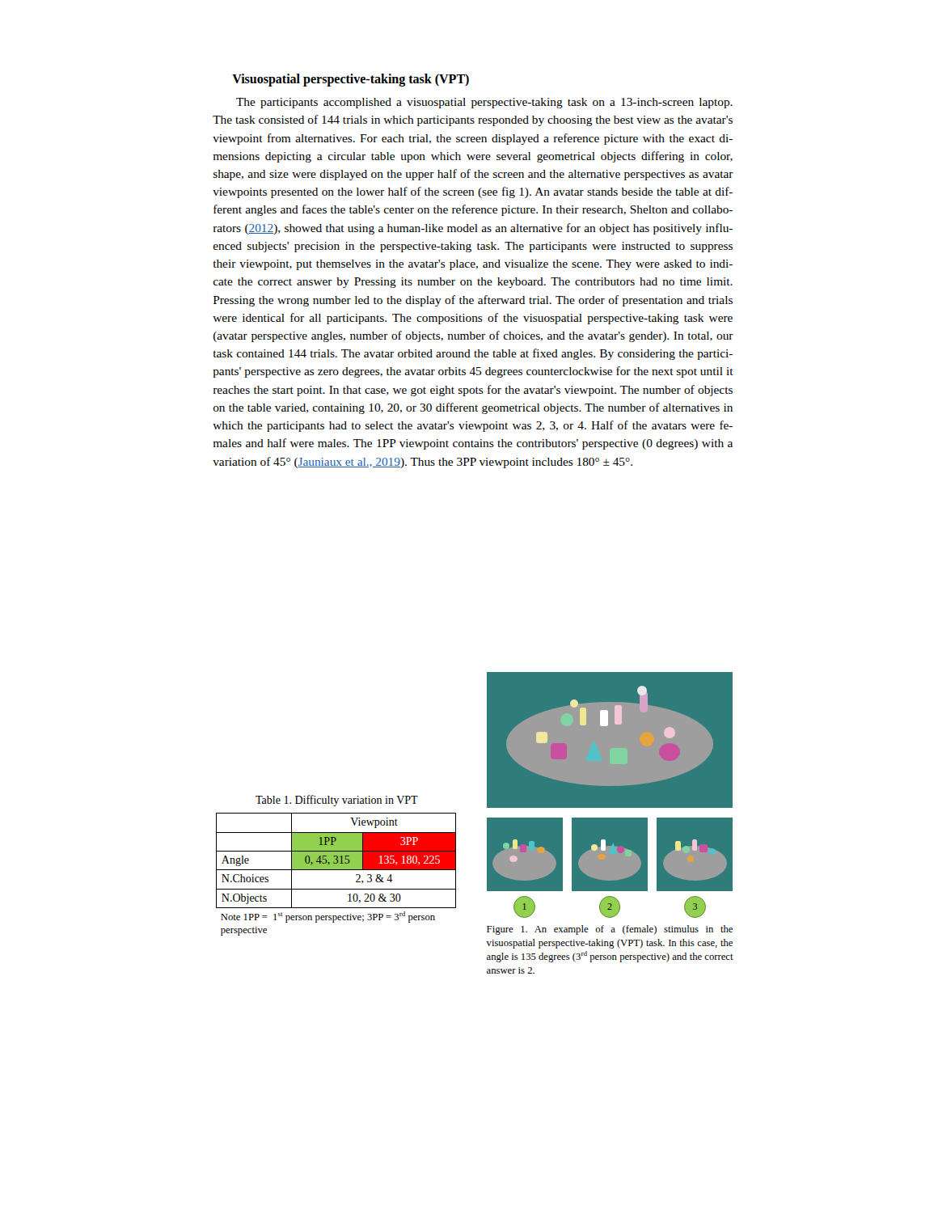Visuospatial perspective-taking task (VPT)
The participants accomplished a visuospatial perspective-taking task on a 13-inch-screen laptop. The task consisted of 144 trials in which participants responded by choosing the best view as the avatar's viewpoint from alternatives. For each trial, the screen displayed a reference picture with the exact dimensions depicting a circular table upon which were several geometrical objects differing in color, shape, and size were displayed on the upper half of the screen and the alternative perspectives as avatar viewpoints presented on the lower half of the screen (see fig 1). An avatar stands beside the table at different angles and faces the table's center on the reference picture. In their research, Shelton and collaborators (2012), showed that using a human-like model as an alternative for an object has positively influenced subjects' precision in the perspective-taking task. The participants were instructed to suppress their viewpoint, put themselves in the avatar's place, and visualize the scene. They were asked to indicate the correct answer by Pressing its number on the keyboard. The contributors had no time limit. Pressing the wrong number led to the display of the afterward trial. The order of presentation and trials were identical for all participants. The compositions of the visuospatial perspective-taking task were (avatar perspective angles, number of objects, number of choices, and the avatar's gender). In total, our task contained 144 trials. The avatar orbited around the table at fixed angles. By considering the participants' perspective as zero degrees, the avatar orbits 45 degrees counterclockwise for the next spot until it reaches the start point. In that case, we got eight spots for the avatar's viewpoint. The number of objects on the table varied, containing 10, 20, or 30 different geometrical objects. The number of alternatives in which the participants had to select the avatar's viewpoint was 2, 3, or 4. Half of the avatars were females and half were males. The 1PP viewpoint contains the contributors' perspective (0 degrees) with a variation of 45° (Jauniaux et al., 2019). Thus the 3PP viewpoint includes 180° ± 45°.
Table 1. Difficulty variation in VPT
| | Viewpoint |
| | 1PP | 3PP |
| Angle | 0, 45, 315 | 135, 180, 225 |
| N.Choices | 2, 3 & 4 |
| N.Objects | 10, 20 & 30 |
Note 1PP = 1st person perspective; 3PP = 3rd person perspective
1
2
3
Figure 1. An example of a (female) stimulus in the visuospatial perspective-taking (VPT) task. In this case, the angle is 135 degrees (3rd person perspective) and the correct answer is 2.